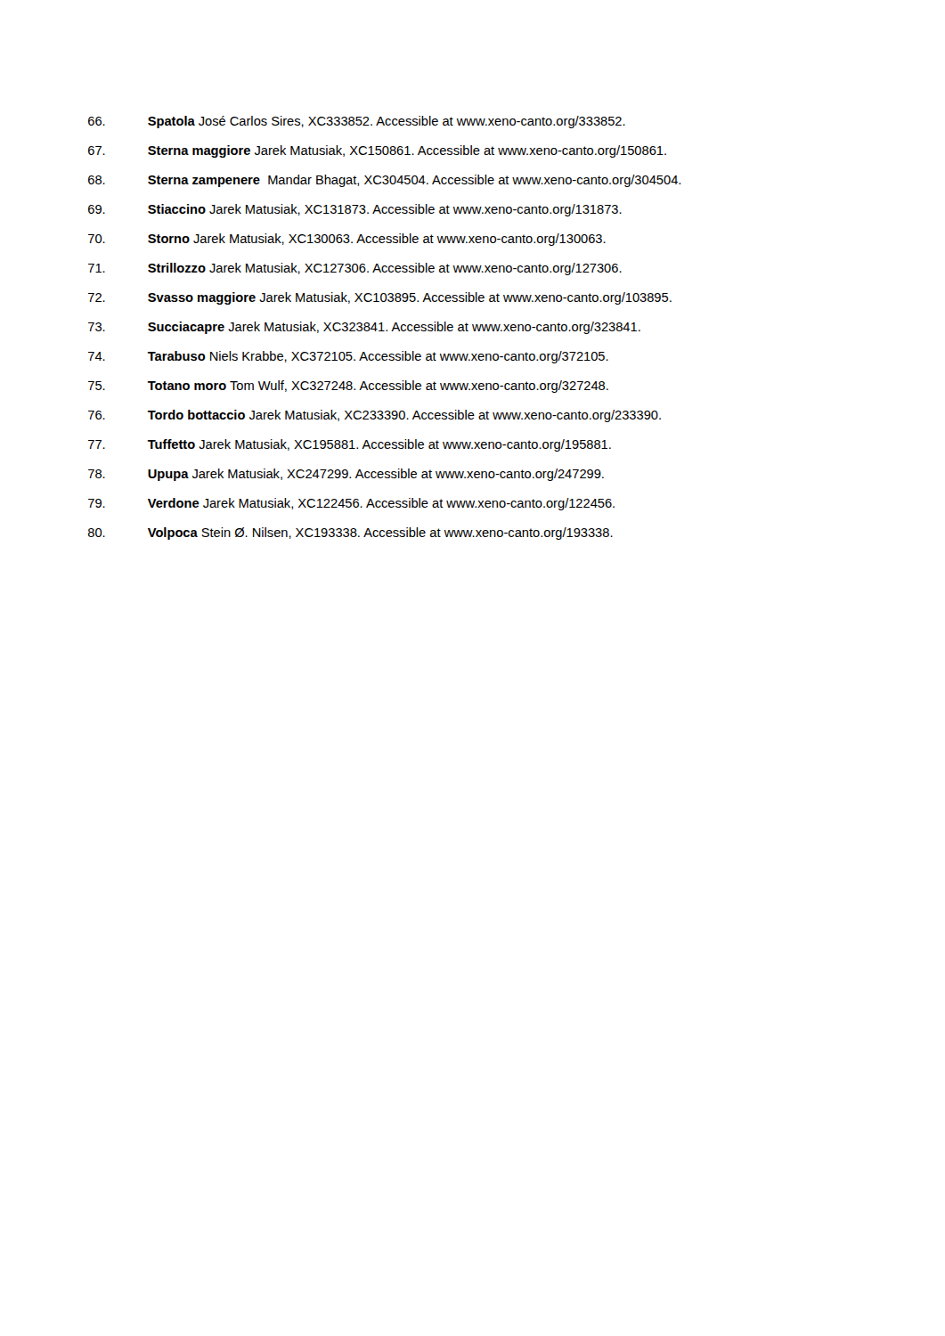Spatola José Carlos Sires, XC333852. Accessible at www.xeno-canto.org/333852.
Sterna maggiore Jarek Matusiak, XC150861. Accessible at www.xeno-canto.org/150861.
Sterna zampenere Mandar Bhagat, XC304504. Accessible at www.xeno-canto.org/304504.
Stiaccino Jarek Matusiak, XC131873. Accessible at www.xeno-canto.org/131873.
Storno Jarek Matusiak, XC130063. Accessible at www.xeno-canto.org/130063.
Strillozzo Jarek Matusiak, XC127306. Accessible at www.xeno-canto.org/127306.
Svasso maggiore Jarek Matusiak, XC103895. Accessible at www.xeno-canto.org/103895.
Succiacapre Jarek Matusiak, XC323841. Accessible at www.xeno-canto.org/323841.
Tarabuso Niels Krabbe, XC372105. Accessible at www.xeno-canto.org/372105.
Totano moro Tom Wulf, XC327248. Accessible at www.xeno-canto.org/327248.
Tordo bottaccio Jarek Matusiak, XC233390. Accessible at www.xeno-canto.org/233390.
Tuffetto Jarek Matusiak, XC195881. Accessible at www.xeno-canto.org/195881.
Upupa Jarek Matusiak, XC247299. Accessible at www.xeno-canto.org/247299.
Verdone Jarek Matusiak, XC122456. Accessible at www.xeno-canto.org/122456.
Volpoca Stein Ø. Nilsen, XC193338. Accessible at www.xeno-canto.org/193338.